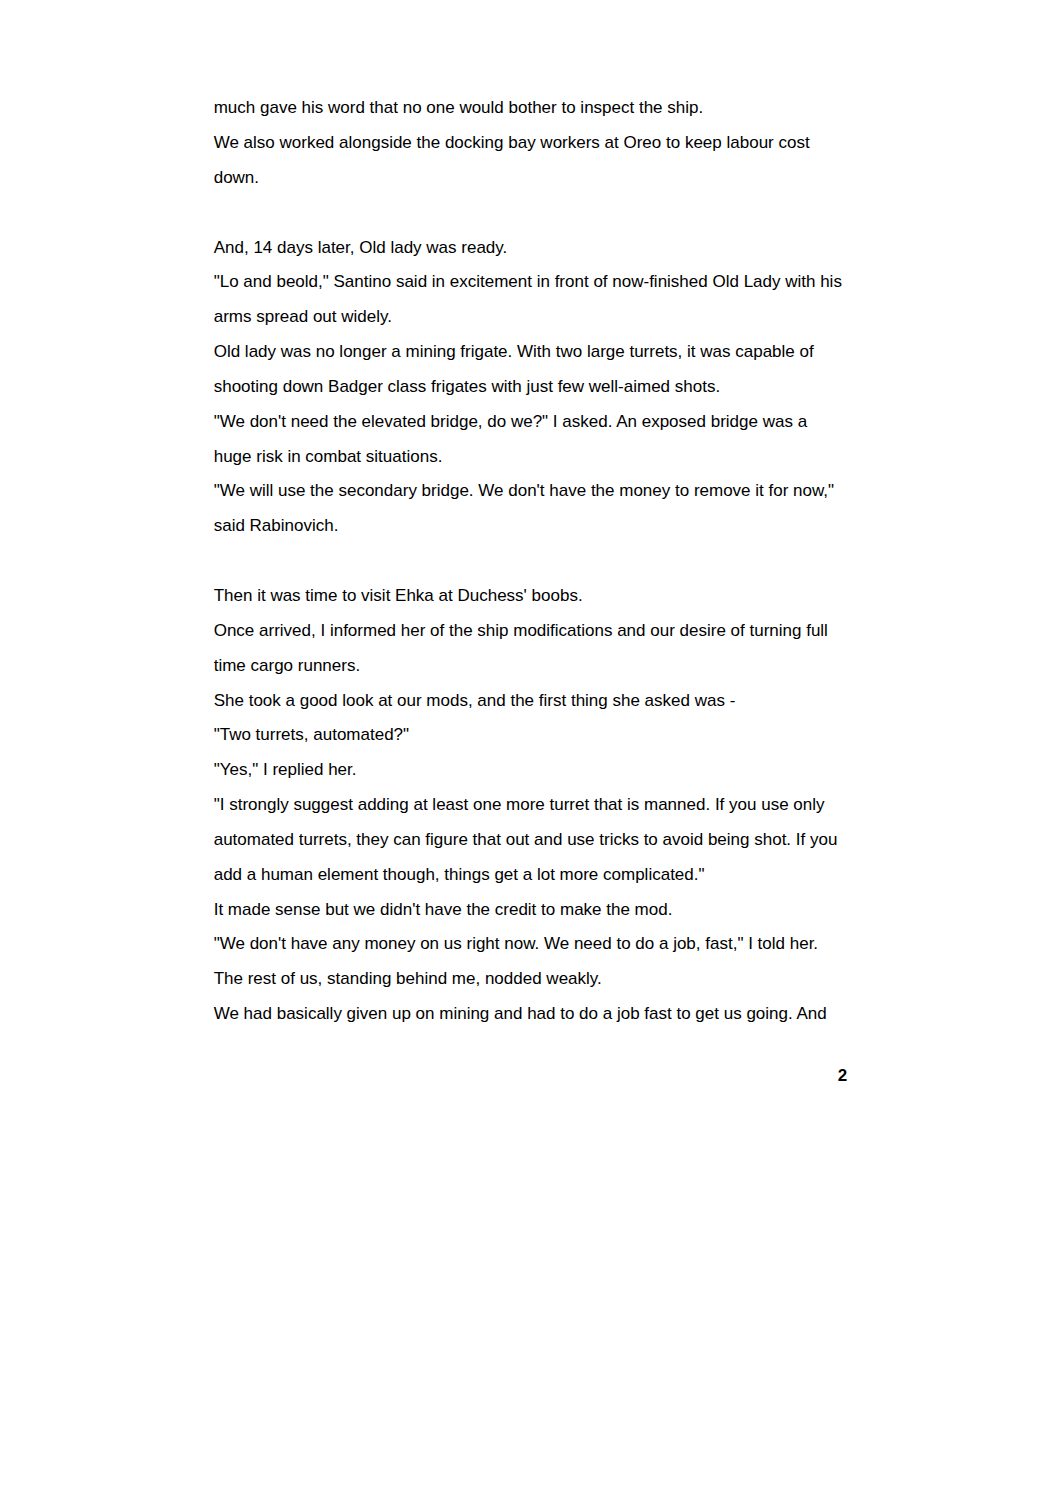much gave his word that no one would bother to inspect the ship.
We also worked alongside the docking bay workers at Oreo to keep labour cost down.
And, 14 days later, Old lady was ready.
"Lo and beold," Santino said in excitement in front of now-finished Old Lady with his arms spread out widely.
Old lady was no longer a mining frigate. With two large turrets, it was capable of shooting down Badger class frigates with just few well-aimed shots.
"We don't need the elevated bridge, do we?" I asked. An exposed bridge was a huge risk in combat situations.
"We will use the secondary bridge. We don't have the money to remove it for now," said Rabinovich.
Then it was time to visit Ehka at Duchess' boobs.
Once arrived, I informed her of the ship modifications and our desire of turning full time cargo runners.
She took a good look at our mods, and the first thing she asked was -
"Two turrets, automated?"
"Yes," I replied her.
"I strongly suggest adding at least one more turret that is manned. If you use only automated turrets, they can figure that out and use tricks to avoid being shot. If you add a human element though, things get a lot more complicated."
It made sense but we didn't have the credit to make the mod.
"We don't have any money on us right now. We need to do a job, fast," I told her.
The rest of us, standing behind me, nodded weakly.
We had basically given up on mining and had to do a job fast to get us going. And
2